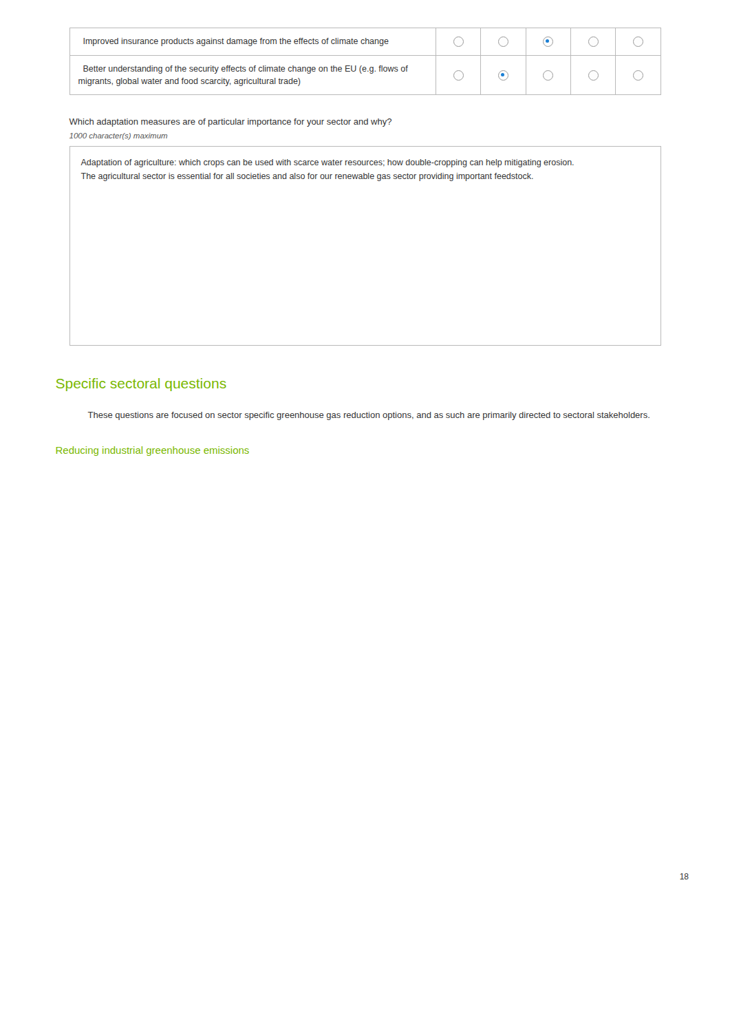| Improved insurance products against damage from the effects of climate change | | | | | |
| Better understanding of the security effects of climate change on the EU (e.g. flows of migrants, global water and food scarcity, agricultural trade) | | | | | |
Which adaptation measures are of particular importance for your sector and why?
1000 character(s) maximum
Adaptation of agriculture: which crops can be used with scarce water resources; how double-cropping can help mitigating erosion.
The agricultural sector is essential for all societies and also for our renewable gas sector providing important feedstock.
Specific sectoral questions
These questions are focused on sector specific greenhouse gas reduction options, and as such are primarily directed to sectoral stakeholders.
Reducing industrial greenhouse emissions
18